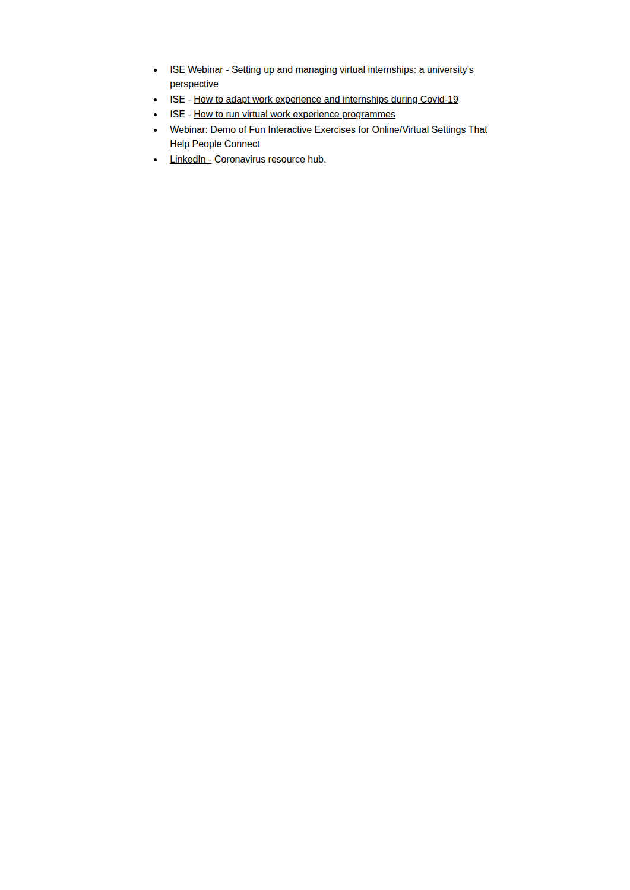ISE Webinar - Setting up and managing virtual internships: a university’s perspective
ISE - How to adapt work experience and internships during Covid-19
ISE - How to run virtual work experience programmes
Webinar: Demo of Fun Interactive Exercises for Online/Virtual Settings That Help People Connect
LinkedIn - Coronavirus resource hub.